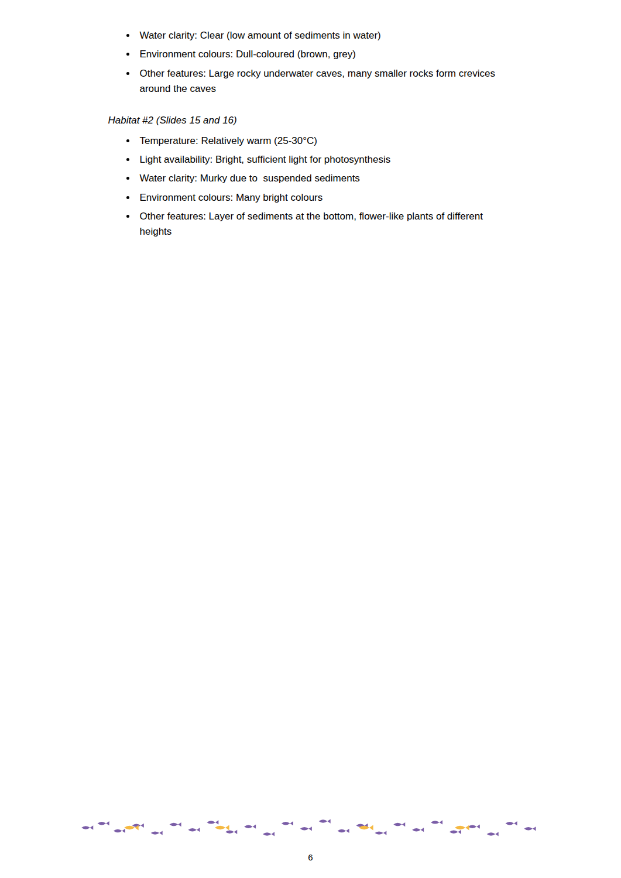Water clarity: Clear (low amount of sediments in water)
Environment colours: Dull-coloured (brown, grey)
Other features: Large rocky underwater caves, many smaller rocks form crevices around the caves
Habitat #2 (Slides 15 and 16)
Temperature: Relatively warm (25-30°C)
Light availability: Bright, sufficient light for photosynthesis
Water clarity: Murky due to suspended sediments
Environment colours: Many bright colours
Other features: Layer of sediments at the bottom, flower-like plants of different heights
6